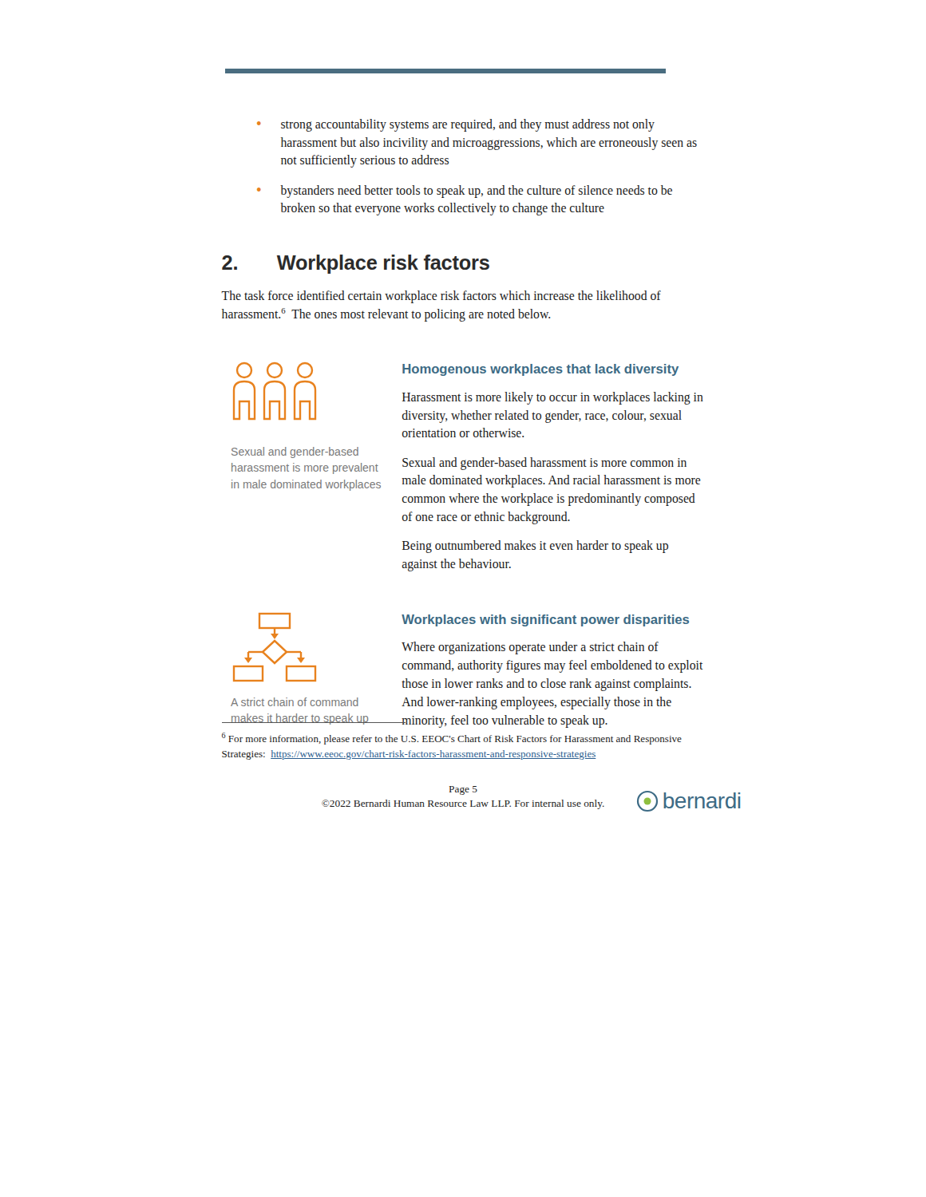strong accountability systems are required, and they must address not only harassment but also incivility and microaggressions, which are erroneously seen as not sufficiently serious to address
bystanders need better tools to speak up, and the culture of silence needs to be broken so that everyone works collectively to change the culture
2. Workplace risk factors
The task force identified certain workplace risk factors which increase the likelihood of harassment.6 The ones most relevant to policing are noted below.
Sexual and gender-based harassment is more prevalent in male dominated workplaces
Homogenous workplaces that lack diversity
Harassment is more likely to occur in workplaces lacking in diversity, whether related to gender, race, colour, sexual orientation or otherwise.
Sexual and gender-based harassment is more common in male dominated workplaces. And racial harassment is more common where the workplace is predominantly composed of one race or ethnic background.
Being outnumbered makes it even harder to speak up against the behaviour.
A strict chain of command makes it harder to speak up
Workplaces with significant power disparities
Where organizations operate under a strict chain of command, authority figures may feel emboldened to exploit those in lower ranks and to close rank against complaints. And lower-ranking employees, especially those in the minority, feel too vulnerable to speak up.
6 For more information, please refer to the U.S. EEOC's Chart of Risk Factors for Harassment and Responsive Strategies: https://www.eeoc.gov/chart-risk-factors-harassment-and-responsive-strategies
Page 5
©2022 Bernardi Human Resource Law LLP. For internal use only.
bernardi